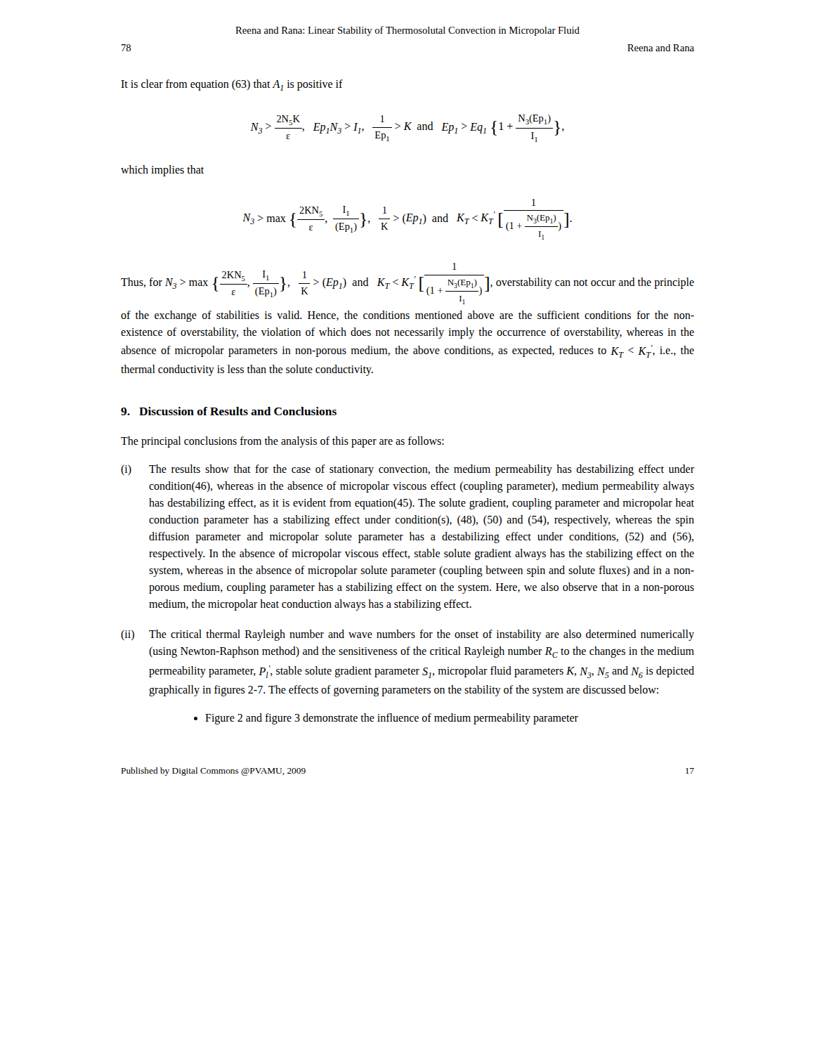Reena and Rana: Linear Stability of Thermosolutal Convection in Micropolar Fluid
78 Reena and Rana
It is clear from equation (63) that A1 is positive if
N3 > 2N5K ε, Ep1N3 > I1, 1 Ep1 > K and Ep1 > Eq1 {1 + N3(Ep1) I1},
which implies that
N3 > max {2KN5 ε, I1(Ep1)}, 1 K > (Ep1) and KT < KT' [1(1 + N3(Ep1) I1)].
Thus, for N3 > max {2KN5 ε, I1(Ep1)}, 1 K > (Ep1) and KT < KT' [1(1 + N3(Ep1) I1)], overstability can not occur and the principle of the exchange of stabilities is valid. Hence, the conditions mentioned above are the sufficient conditions for the non-existence of overstability, the violation of which does not necessarily imply the occurrence of overstability, whereas in the absence of micropolar parameters in non-porous medium, the above conditions, as expected, reduces to KT < KT', i.e., the thermal conductivity is less than the solute conductivity.
9. Discussion of Results and Conclusions
The principal conclusions from the analysis of this paper are as follows:
(i) The results show that for the case of stationary convection, the medium permeability has destabilizing effect under condition(46), whereas in the absence of micropolar viscous effect (coupling parameter), medium permeability always has destabilizing effect, as it is evident from equation(45). The solute gradient, coupling parameter and micropolar heat conduction parameter has a stabilizing effect under condition(s), (48), (50) and (54), respectively, whereas the spin diffusion parameter and micropolar solute parameter has a destabilizing effect under conditions, (52) and (56), respectively. In the absence of micropolar viscous effect, stable solute gradient always has the stabilizing effect on the system, whereas in the absence of micropolar solute parameter (coupling between spin and solute fluxes) and in a non-porous medium, coupling parameter has a stabilizing effect on the system. Here, we also observe that in a non-porous medium, the micropolar heat conduction always has a stabilizing effect.
(ii) The critical thermal Rayleigh number and wave numbers for the onset of instability are also determined numerically (using Newton-Raphson method) and the sensitiveness of the critical Rayleigh number RC to the changes in the medium permeability parameter, Pl', stable solute gradient parameter S1, micropolar fluid parameters K, N3, N5 and N6 is depicted graphically in figures 2-7. The effects of governing parameters on the stability of the system are discussed below:
Figure 2 and figure 3 demonstrate the influence of medium permeability parameter
Published by Digital Commons @PVAMU, 2009 17